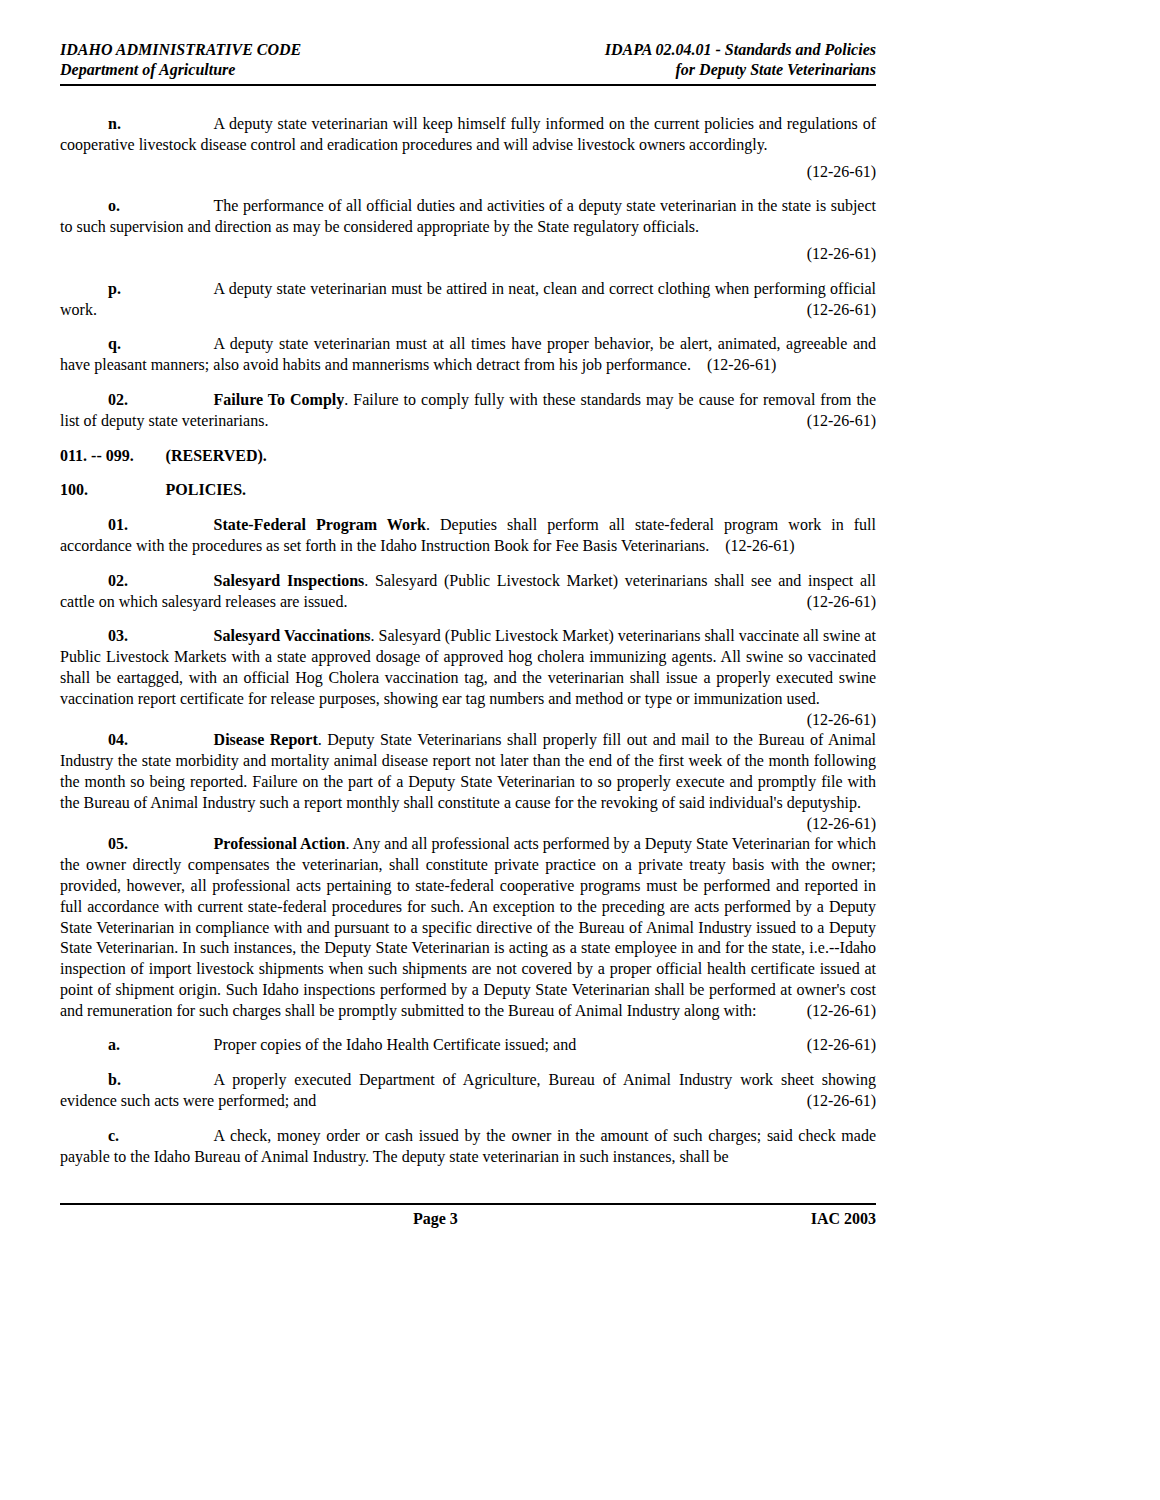IDAHO ADMINISTRATIVE CODE
Department of Agriculture
IDAPA 02.04.01 - Standards and Policies
for Deputy State Veterinarians
n. A deputy state veterinarian will keep himself fully informed on the current policies and regulations of cooperative livestock disease control and eradication procedures and will advise livestock owners accordingly.
(12-26-61)
o. The performance of all official duties and activities of a deputy state veterinarian in the state is subject to such supervision and direction as may be considered appropriate by the State regulatory officials.
(12-26-61)
p. A deputy state veterinarian must be attired in neat, clean and correct clothing when performing official work.(12-26-61)
q. A deputy state veterinarian must at all times have proper behavior, be alert, animated, agreeable and have pleasant manners; also avoid habits and mannerisms which detract from his job performance. (12-26-61)
02. Failure To Comply. Failure to comply fully with these standards may be cause for removal from the list of deputy state veterinarians.(12-26-61)
011. -- 099.(RESERVED).
100. POLICIES.
01. State-Federal Program Work. Deputies shall perform all state-federal program work in full accordance with the procedures as set forth in the Idaho Instruction Book for Fee Basis Veterinarians. (12-26-61)
02. Salesyard Inspections. Salesyard (Public Livestock Market) veterinarians shall see and inspect all cattle on which salesyard releases are issued.(12-26-61)
03. Salesyard Vaccinations. Salesyard (Public Livestock Market) veterinarians shall vaccinate all swine at Public Livestock Markets with a state approved dosage of approved hog cholera immunizing agents. All swine so vaccinated shall be eartagged, with an official Hog Cholera vaccination tag, and the veterinarian shall issue a properly executed swine vaccination report certificate for release purposes, showing ear tag numbers and method or type or immunization used.(12-26-61)
04. Disease Report. Deputy State Veterinarians shall properly fill out and mail to the Bureau of Animal Industry the state morbidity and mortality animal disease report not later than the end of the first week of the month following the month so being reported. Failure on the part of a Deputy State Veterinarian to so properly execute and promptly file with the Bureau of Animal Industry such a report monthly shall constitute a cause for the revoking of said individual's deputyship.(12-26-61)
05. Professional Action. Any and all professional acts performed by a Deputy State Veterinarian for which the owner directly compensates the veterinarian, shall constitute private practice on a private treaty basis with the owner; provided, however, all professional acts pertaining to state-federal cooperative programs must be performed and reported in full accordance with current state-federal procedures for such. An exception to the preceding are acts performed by a Deputy State Veterinarian in compliance with and pursuant to a specific directive of the Bureau of Animal Industry issued to a Deputy State Veterinarian. In such instances, the Deputy State Veterinarian is acting as a state employee in and for the state, i.e.--Idaho inspection of import livestock shipments when such shipments are not covered by a proper official health certificate issued at point of shipment origin. Such Idaho inspections performed by a Deputy State Veterinarian shall be performed at owner's cost and remuneration for such charges shall be promptly submitted to the Bureau of Animal Industry along with:(12-26-61)
a. Proper copies of the Idaho Health Certificate issued; and(12-26-61)
b. A properly executed Department of Agriculture, Bureau of Animal Industry work sheet showing evidence such acts were performed; and(12-26-61)
c. A check, money order or cash issued by the owner in the amount of such charges; said check made payable to the Idaho Bureau of Animal Industry. The deputy state veterinarian in such instances, shall be
IAC 2003
Page 3